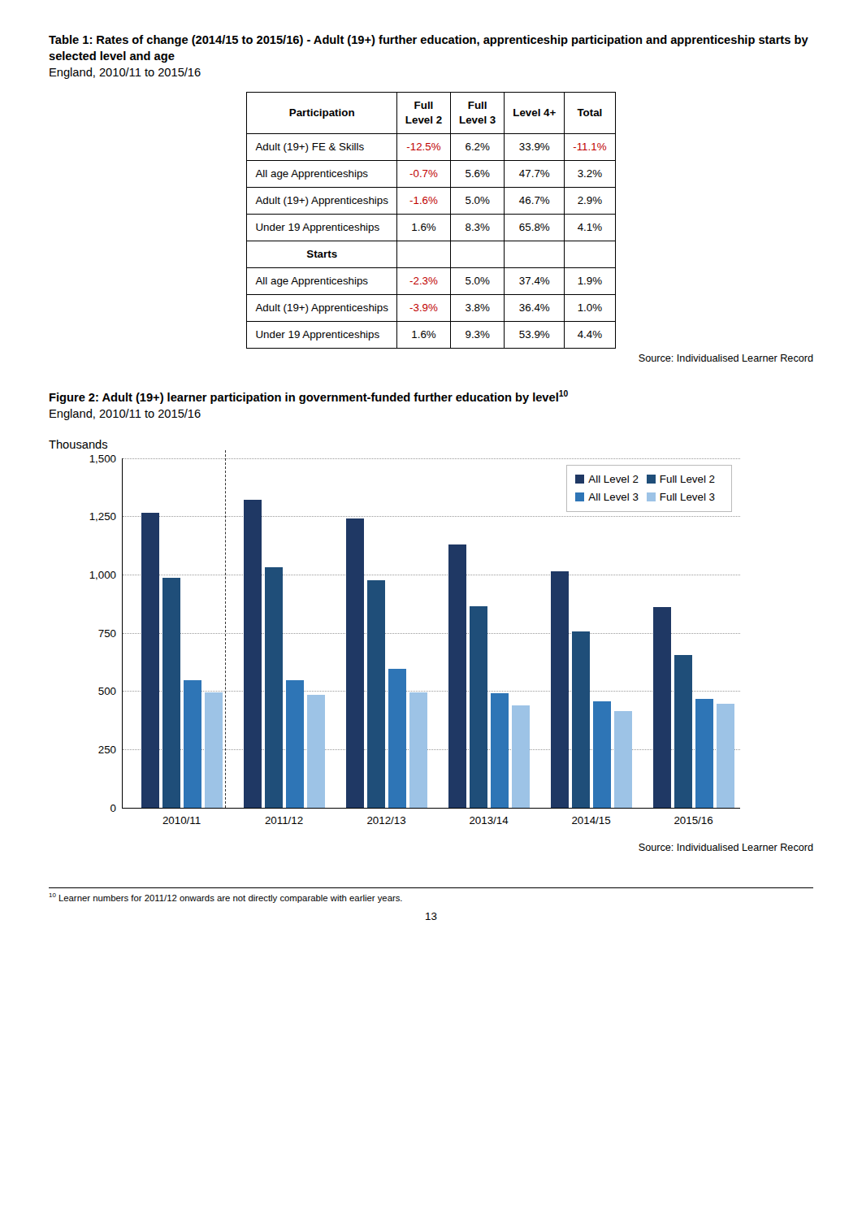Table 1: Rates of change (2014/15 to 2015/16) - Adult (19+) further education, apprenticeship participation and apprenticeship starts by selected level and age
England, 2010/11 to 2015/16
| Participation | Full Level 2 | Full Level 3 | Level 4+ | Total |
| --- | --- | --- | --- | --- |
| Adult (19+) FE & Skills | -12.5% | 6.2% | 33.9% | -11.1% |
| All age Apprenticeships | -0.7% | 5.6% | 47.7% | 3.2% |
| Adult (19+) Apprenticeships | -1.6% | 5.0% | 46.7% | 2.9% |
| Under 19 Apprenticeships | 1.6% | 8.3% | 65.8% | 4.1% |
| Starts | | | | |
| All age Apprenticeships | -2.3% | 5.0% | 37.4% | 1.9% |
| Adult (19+) Apprenticeships | -3.9% | 3.8% | 36.4% | 1.0% |
| Under 19 Apprenticeships | 1.6% | 9.3% | 53.9% | 4.4% |
Source: Individualised Learner Record
Figure 2: Adult (19+) learner participation in government-funded further education by level10
England, 2010/11 to 2015/16
Thousands
1,500
1,250
1,000
750
500
250
0
| All Level 2 | Full Level 2 |
| All Level 3 | Full Level 3 |
2010/11 2011/12 2012/13 2013/14 2014/15 2015/16
Source: Individualised Learner Record
10 Learner numbers for 2011/12 onwards are not directly comparable with earlier years.
13